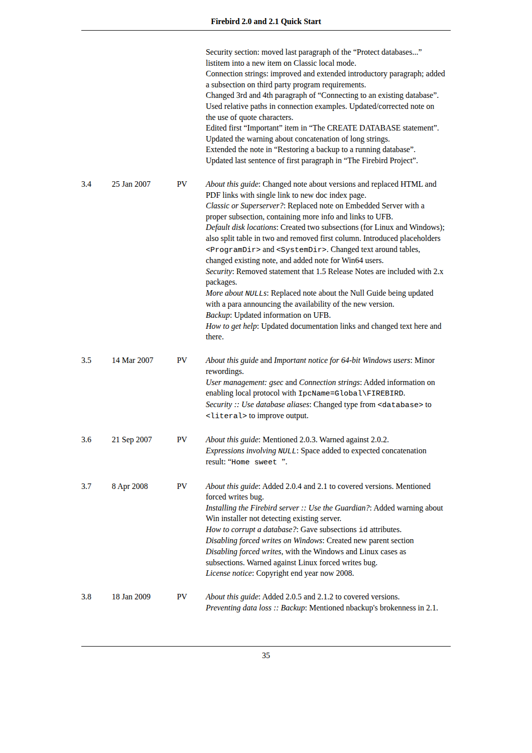Firebird 2.0 and 2.1 Quick Start
| | | | Security section: moved last paragraph of the “Protect databases...” listitem into a new item on Classic local mode. Connection strings: improved and extended introductory paragraph; added a subsection on third party program requirements. Changed 3rd and 4th paragraph of “Connecting to an existing database”. Used relative paths in connection examples. Updated/corrected note on the use of quote characters. Edited first “Important” item in “The CREATE DATABASE statement”. Updated the warning about concatenation of long strings. Extended the note in “Restoring a backup to a running database”. Updated last sentence of first paragraph in “The Firebird Project”. |
| 3.4 | 25 Jan 2007 | PV | About this guide : Changed note about versions and replaced HTML and PDF links with single link to new doc index page. Classic or Superserver? : Replaced note on Embedded Server with a proper subsection, containing more info and links to UFB. Default disk locations : Created two subsections (for Linux and Windows); also split table in two and removed first column. Introduced placeholders <ProgramDir> and <SystemDir> . Changed text around tables, changed existing note, and added note for Win64 users. Security : Removed statement that 1.5 Release Notes are included with 2.x packages. More about NULL s : Replaced note about the Null Guide being updated with a para announcing the availability of the new version. Backup : Updated information on UFB. How to get help : Updated documentation links and changed text here and there. |
| 3.5 | 14 Mar 2007 | PV | About this guide and Important notice for 64-bit Windows users : Minor rewordings. User management: gsec and Connection strings : Added information on enabling local protocol with IpcName=Global\FIREBIRD . Security :: Use database aliases : Changed type from <database> to <literal> to improve output. |
| 3.6 | 21 Sep 2007 | PV | About this guide : Mentioned 2.0.3. Warned against 2.0.2. Expressions involving NULL : Space added to expected concatenation result: “ Home sweet ”. |
| 3.7 | 8 Apr 2008 | PV | About this guide : Added 2.0.4 and 2.1 to covered versions. Mentioned forced writes bug. Installing the Firebird server :: Use the Guardian? : Added warning about Win installer not detecting existing server. How to corrupt a database? : Gave subsections id attributes. Disabling forced writes on Windows : Created new parent section Disabling forced writes , with the Windows and Linux cases as subsections. Warned against Linux forced writes bug. License notice : Copyright end year now 2008. |
| 3.8 | 18 Jan 2009 | PV | About this guide : Added 2.0.5 and 2.1.2 to covered versions. Preventing data loss :: Backup : Mentioned nbackup's brokenness in 2.1. |
35